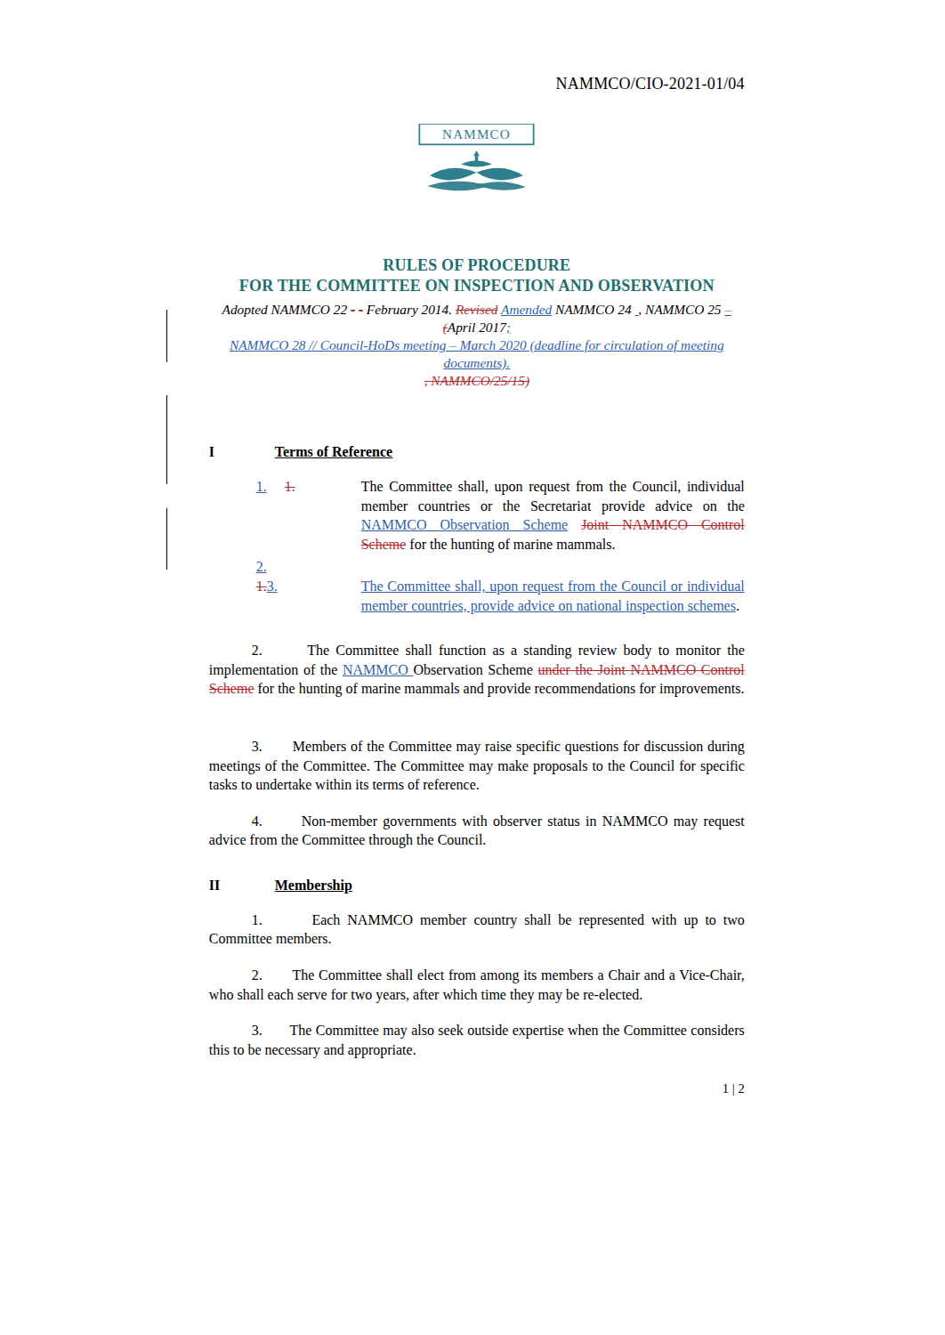NAMMCO/CIO-2021-01/04
NAMMCO
RULES OF PROCEDURE
FOR THE COMMITTEE ON INSPECTION AND OBSERVATION
Adopted NAMMCO 22 - - February 2014. Revised Amended NAMMCO 24 , NAMMCO 25 – (April 2017;
NAMMCO 28 // Council-HoDs meeting – March 2020 (deadline for circulation of meeting documents).
, NAMMCO/25/15)
I Terms of Reference
1. 1.
The Committee shall, upon request from the Council, individual member countries or the Secretariat provide advice on the NAMMCO Observation Scheme Joint NAMMCO Control Scheme for the hunting of marine mammals.
2.
1. 3.
The Committee shall, upon request from the Council or individual member countries, provide advice on national inspection schemes.
2. The Committee shall function as a standing review body to monitor the implementation of the NAMMCO Observation Scheme under the Joint NAMMCO Control Scheme for the hunting of marine mammals and provide recommendations for improvements.
3. Members of the Committee may raise specific questions for discussion during meetings of the Committee. The Committee may make proposals to the Council for specific tasks to undertake within its terms of reference.
4. Non-member governments with observer status in NAMMCO may request advice from the Committee through the Council.
II Membership
1. Each NAMMCO member country shall be represented with up to two Committee members.
2. The Committee shall elect from among its members a Chair and a Vice-Chair, who shall each serve for two years, after which time they may be re-elected.
3. The Committee may also seek outside expertise when the Committee considers this to be necessary and appropriate.
1 | 2